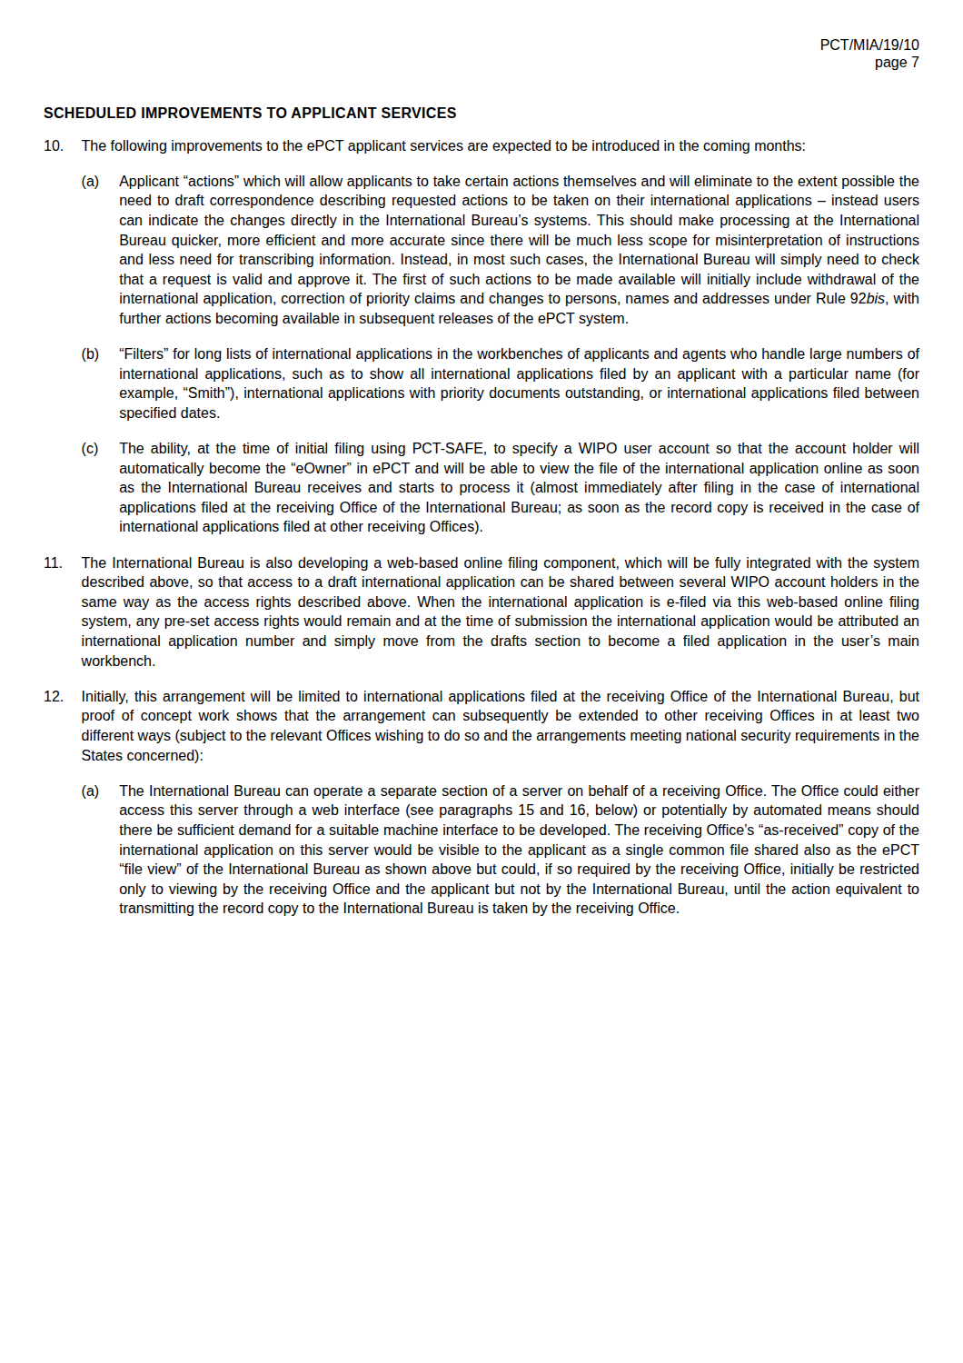PCT/MIA/19/10
page 7
SCHEDULED IMPROVEMENTS TO APPLICANT SERVICES
10.
The following improvements to the ePCT applicant services are expected to be introduced in the coming months:
(a)
Applicant “actions” which will allow applicants to take certain actions themselves and will eliminate to the extent possible the need to draft correspondence describing requested actions to be taken on their international applications – instead users can indicate the changes directly in the International Bureau’s systems. This should make processing at the International Bureau quicker, more efficient and more accurate since there will be much less scope for misinterpretation of instructions and less need for transcribing information. Instead, in most such cases, the International Bureau will simply need to check that a request is valid and approve it. The first of such actions to be made available will initially include withdrawal of the international application, correction of priority claims and changes to persons, names and addresses under Rule 92bis, with further actions becoming available in subsequent releases of the ePCT system.
(b)
“Filters” for long lists of international applications in the workbenches of applicants and agents who handle large numbers of international applications, such as to show all international applications filed by an applicant with a particular name (for example, “Smith”), international applications with priority documents outstanding, or international applications filed between specified dates.
(c)
The ability, at the time of initial filing using PCT-SAFE, to specify a WIPO user account so that the account holder will automatically become the “eOwner” in ePCT and will be able to view the file of the international application online as soon as the International Bureau receives and starts to process it (almost immediately after filing in the case of international applications filed at the receiving Office of the International Bureau; as soon as the record copy is received in the case of international applications filed at other receiving Offices).
11.
The International Bureau is also developing a web-based online filing component, which will be fully integrated with the system described above, so that access to a draft international application can be shared between several WIPO account holders in the same way as the access rights described above. When the international application is e-filed via this web-based online filing system, any pre-set access rights would remain and at the time of submission the international application would be attributed an international application number and simply move from the drafts section to become a filed application in the user’s main workbench.
12.
Initially, this arrangement will be limited to international applications filed at the receiving Office of the International Bureau, but proof of concept work shows that the arrangement can subsequently be extended to other receiving Offices in at least two different ways (subject to the relevant Offices wishing to do so and the arrangements meeting national security requirements in the States concerned):
(a)
The International Bureau can operate a separate section of a server on behalf of a receiving Office. The Office could either access this server through a web interface (see paragraphs 15 and 16, below) or potentially by automated means should there be sufficient demand for a suitable machine interface to be developed. The receiving Office’s “as-received” copy of the international application on this server would be visible to the applicant as a single common file shared also as the ePCT “file view” of the International Bureau as shown above but could, if so required by the receiving Office, initially be restricted only to viewing by the receiving Office and the applicant but not by the International Bureau, until the action equivalent to transmitting the record copy to the International Bureau is taken by the receiving Office.